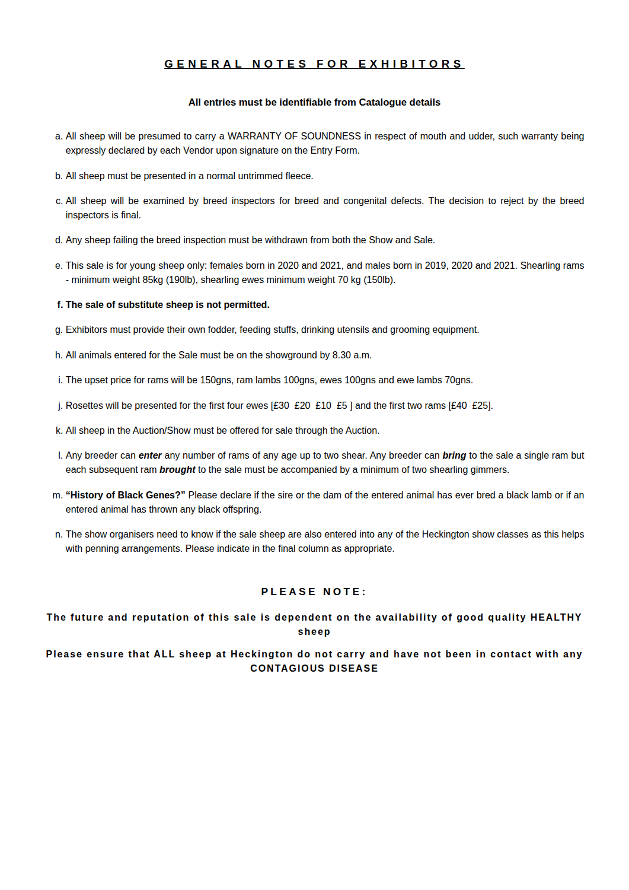GENERAL NOTES FOR EXHIBITORS
All entries must be identifiable from Catalogue details
All sheep will be presumed to carry a WARRANTY OF SOUNDNESS in respect of mouth and udder, such warranty being expressly declared by each Vendor upon signature on the Entry Form.
All sheep must be presented in a normal untrimmed fleece.
All sheep will be examined by breed inspectors for breed and congenital defects. The decision to reject by the breed inspectors is final.
Any sheep failing the breed inspection must be withdrawn from both the Show and Sale.
This sale is for young sheep only: females born in 2020 and 2021, and males born in 2019, 2020 and 2021. Shearling rams - minimum weight 85kg (190lb), shearling ewes minimum weight 70 kg (150lb).
The sale of substitute sheep is not permitted.
Exhibitors must provide their own fodder, feeding stuffs, drinking utensils and grooming equipment.
All animals entered for the Sale must be on the showground by 8.30 a.m.
The upset price for rams will be 150gns, ram lambs 100gns, ewes 100gns and ewe lambs 70gns.
Rosettes will be presented for the first four ewes [£30 £20 £10 £5 ] and the first two rams [£40 £25].
All sheep in the Auction/Show must be offered for sale through the Auction.
Any breeder can enter any number of rams of any age up to two shear. Any breeder can bring to the sale a single ram but each subsequent ram brought to the sale must be accompanied by a minimum of two shearling gimmers.
“History of Black Genes?” Please declare if the sire or the dam of the entered animal has ever bred a black lamb or if an entered animal has thrown any black offspring.
The show organisers need to know if the sale sheep are also entered into any of the Heckington show classes as this helps with penning arrangements. Please indicate in the final column as appropriate.
PLEASE NOTE:
The future and reputation of this sale is dependent on the availability of good quality HEALTHY sheep
Please ensure that ALL sheep at Heckington do not carry and have not been in contact with any CONTAGIOUS DISEASE